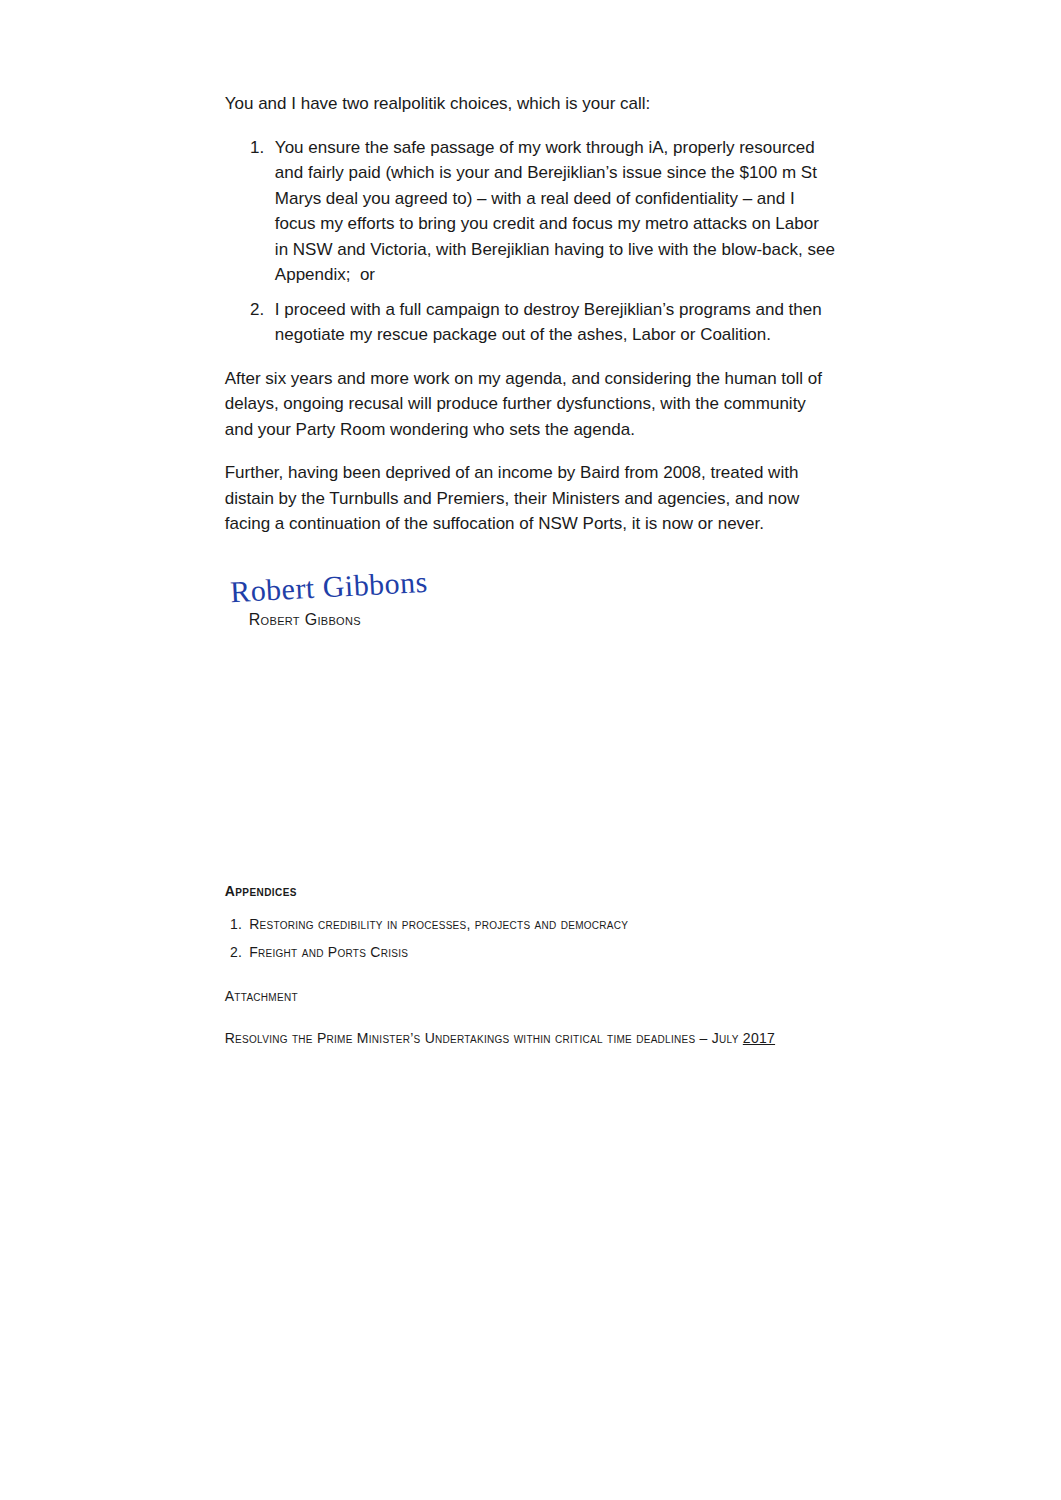You and I have two realpolitik choices, which is your call:
You ensure the safe passage of my work through iA, properly resourced and fairly paid (which is your and Berejiklian’s issue since the $100 m St Marys deal you agreed to) – with a real deed of confidentiality – and I focus my efforts to bring you credit and focus my metro attacks on Labor in NSW and Victoria, with Berejiklian having to live with the blow-back, see Appendix; or
I proceed with a full campaign to destroy Berejiklian’s programs and then negotiate my rescue package out of the ashes, Labor or Coalition.
After six years and more work on my agenda, and considering the human toll of delays, ongoing recusal will produce further dysfunctions, with the community and your Party Room wondering who sets the agenda.
Further, having been deprived of an income by Baird from 2008, treated with distain by the Turnbulls and Premiers, their Ministers and agencies, and now facing a continuation of the suffocation of NSW Ports, it is now or never.
Robert Gibbons
Robert Gibbons
Appendices
Restoring credibility in processes, projects and democracy
Freight and Ports Crisis
Attachment
Resolving the Prime Minister’s Undertakings within critical time deadlines – July 2017